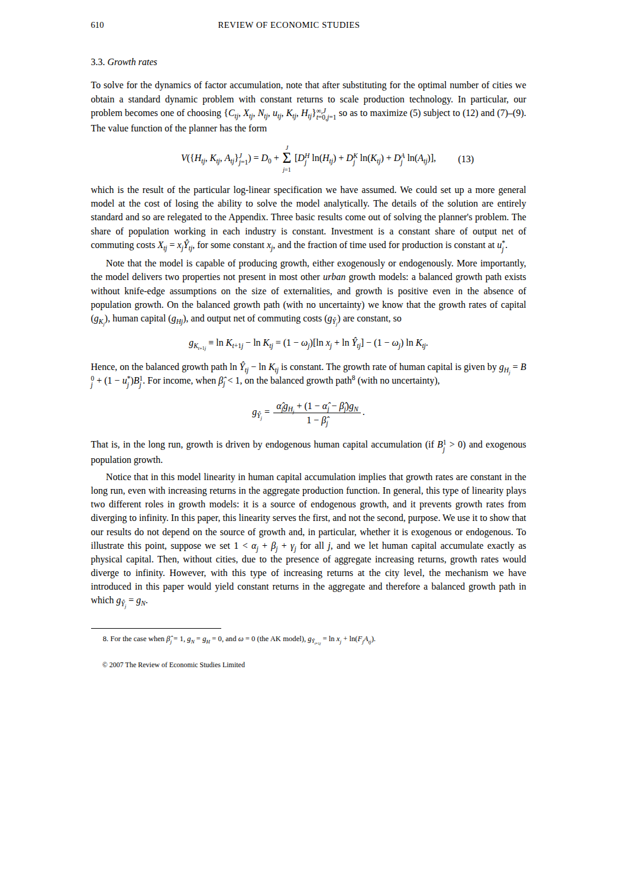610 REVIEW OF ECONOMIC STUDIES
3.3. Growth rates
To solve for the dynamics of factor accumulation, note that after substituting for the optimal number of cities we obtain a standard dynamic problem with constant returns to scale production technology. In particular, our problem becomes one of choosing {Ctj, Xtj, Ntj, utj, Ktj, Htj}∞,J t=0,j=1 so as to maximize (5) subject to (12) and (7)–(9). The value function of the planner has the form
V({Htj, Ktj, Atj}Jj=1) = D0 + JΣj=1 [DHj ln(Htj) + DKj ln(Ktj) + DAj ln(Atj)], (13)
which is the result of the particular log-linear specification we have assumed. We could set up a more general model at the cost of losing the ability to solve the model analytically. The details of the solution are entirely standard and so are relegated to the Appendix. Three basic results come out of solving the planner's problem. The share of population working in each industry is constant. Investment is a constant share of output net of commuting costs Xtj = xjŶtj, for some constant xj, and the fraction of time used for production is constant at u*j.
Note that the model is capable of producing growth, either exogenously or endogenously. More importantly, the model delivers two properties not present in most other urban growth models: a balanced growth path exists without knife-edge assumptions on the size of externalities, and growth is positive even in the absence of population growth. On the balanced growth path (with no uncertainty) we know that the growth rates of capital (gKj), human capital (gHj), and output net of commuting costs (gŶj) are constant, so
gKt+1j ≡ ln Kt+1j − ln Ktj = (1 − ωj)[ln xj + ln Ŷtj] − (1 − ωj) ln Ktj.
Hence, on the balanced growth path ln Ŷtj − ln Ktj is constant. The growth rate of human capital is given by gHj = B0 j + (1 − u*j)B1 j. For income, when β̂j < 1, on the balanced growth path8 (with no uncertainty),
gŶj = α̂jgHj + (1 − α̂j − β̂j)gN 1 − β̂j .
That is, in the long run, growth is driven by endogenous human capital accumulation (if B1 j > 0) and exogenous population growth.
Notice that in this model linearity in human capital accumulation implies that growth rates are constant in the long run, even with increasing returns in the aggregate production function. In general, this type of linearity plays two different roles in growth models: it is a source of endogenous growth, and it prevents growth rates from diverging to infinity. In this paper, this linearity serves the first, and not the second, purpose. We use it to show that our results do not depend on the source of growth and, in particular, whether it is exogenous or endogenous. To illustrate this point, suppose we set 1 < αj + βj + γj for all j, and we let human capital accumulate exactly as physical capital. Then, without cities, due to the presence of aggregate increasing returns, growth rates would diverge to infinity. However, with this type of increasing returns at the city level, the mechanism we have introduced in this paper would yield constant returns in the aggregate and therefore a balanced growth path in which gŶj = gN.
8. For the case when β̂j = 1, gN = gH = 0, and ω = 0 (the AK model), gŶt+1j = ln xj + ln(FjAtj).
© 2007 The Review of Economic Studies Limited